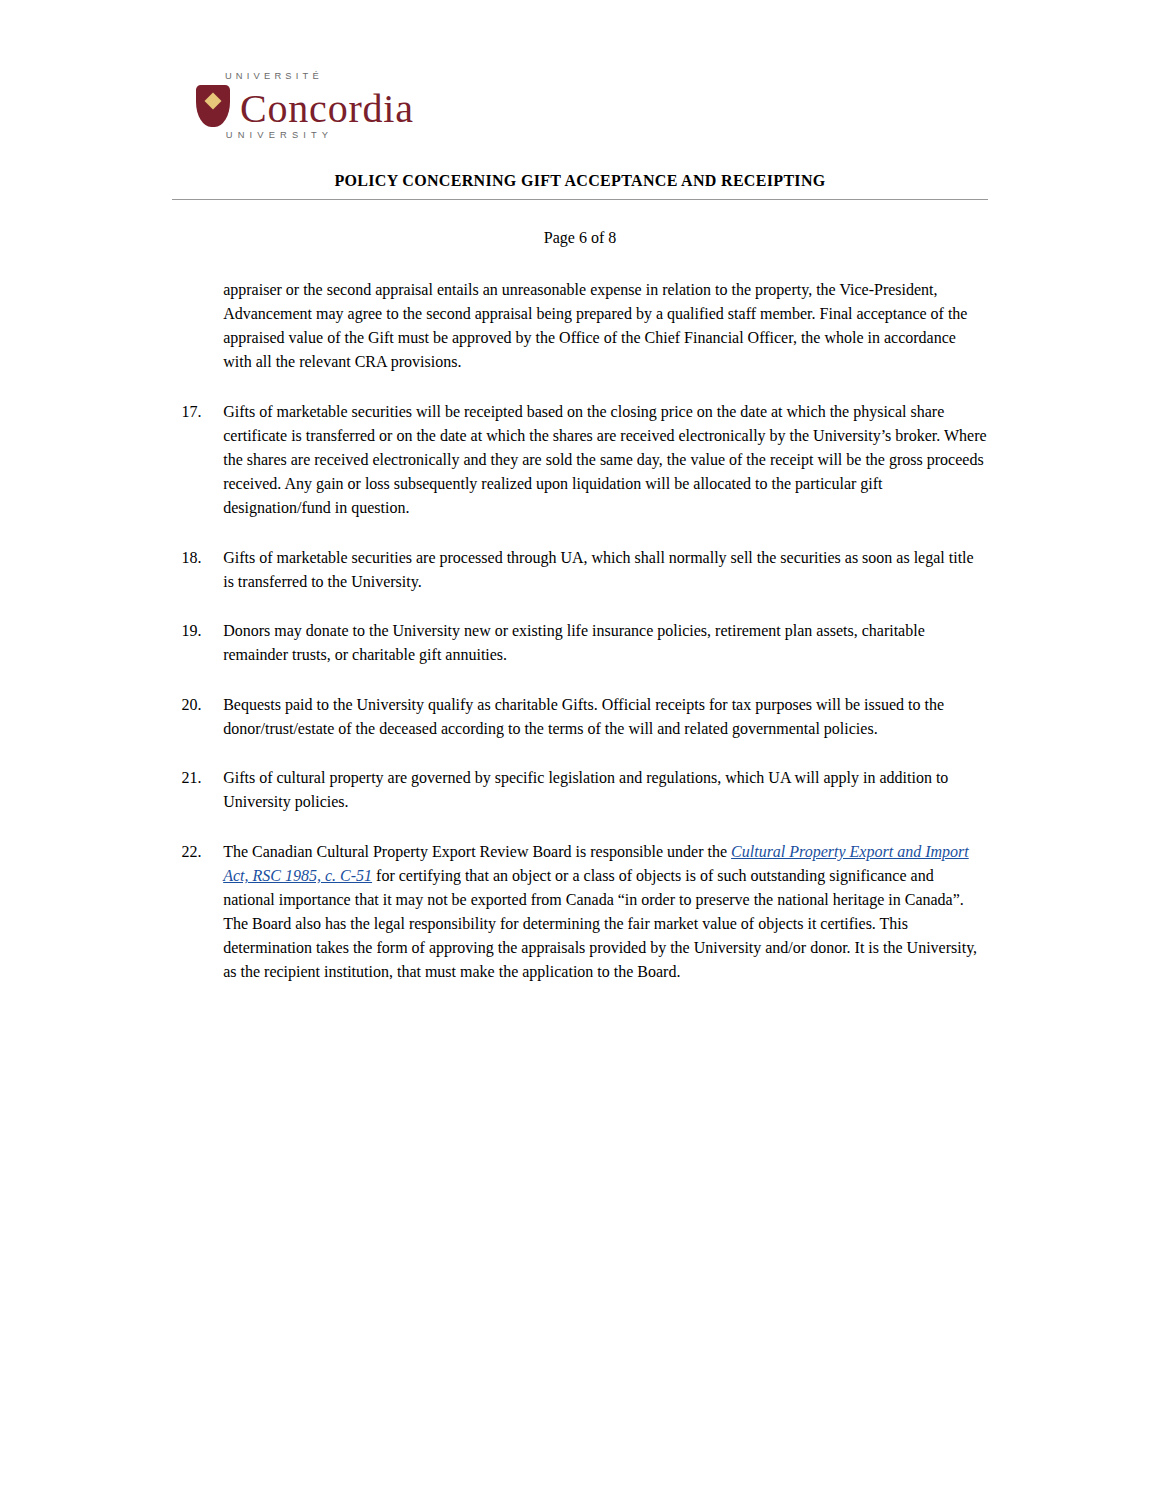UNIVERSITÉ
Concordia
UNIVERSITY
POLICY CONCERNING GIFT ACCEPTANCE AND RECEIPTING
Page 6 of 8
appraiser or the second appraisal entails an unreasonable expense in relation to the property, the Vice-President, Advancement may agree to the second appraisal being prepared by a qualified staff member. Final acceptance of the appraised value of the Gift must be approved by the Office of the Chief Financial Officer, the whole in accordance with all the relevant CRA provisions.
17. Gifts of marketable securities will be receipted based on the closing price on the date at which the physical share certificate is transferred or on the date at which the shares are received electronically by the University’s broker. Where the shares are received electronically and they are sold the same day, the value of the receipt will be the gross proceeds received. Any gain or loss subsequently realized upon liquidation will be allocated to the particular gift designation/fund in question.
18. Gifts of marketable securities are processed through UA, which shall normally sell the securities as soon as legal title is transferred to the University.
19. Donors may donate to the University new or existing life insurance policies, retirement plan assets, charitable remainder trusts, or charitable gift annuities.
20. Bequests paid to the University qualify as charitable Gifts. Official receipts for tax purposes will be issued to the donor/trust/estate of the deceased according to the terms of the will and related governmental policies.
21. Gifts of cultural property are governed by specific legislation and regulations, which UA will apply in addition to University policies.
22. The Canadian Cultural Property Export Review Board is responsible under the Cultural Property Export and Import Act, RSC 1985, c. C-51 for certifying that an object or a class of objects is of such outstanding significance and national importance that it may not be exported from Canada “in order to preserve the national heritage in Canada”. The Board also has the legal responsibility for determining the fair market value of objects it certifies. This determination takes the form of approving the appraisals provided by the University and/or donor. It is the University, as the recipient institution, that must make the application to the Board.